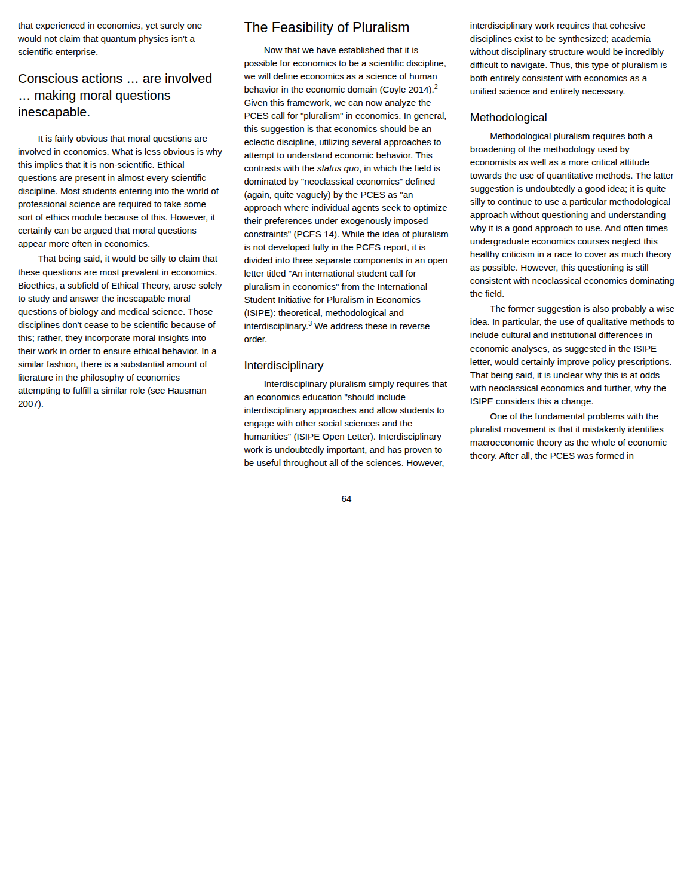that experienced in economics, yet surely one would not claim that quantum physics isn't a scientific enterprise.
Conscious actions … are involved … making moral questions inescapable.
It is fairly obvious that moral questions are involved in economics. What is less obvious is why this implies that it is non-scientific. Ethical questions are present in almost every scientific discipline. Most students entering into the world of professional science are required to take some sort of ethics module because of this. However, it certainly can be argued that moral questions appear more often in economics.
That being said, it would be silly to claim that these questions are most prevalent in economics. Bioethics, a subfield of Ethical Theory, arose solely to study and answer the inescapable moral questions of biology and medical science. Those disciplines don't cease to be scientific because of this; rather, they incorporate moral insights into their work in order to ensure ethical behavior. In a similar fashion, there is a substantial amount of literature in the philosophy of economics attempting to fulfill a similar role (see Hausman 2007).
The Feasibility of Pluralism
Now that we have established that it is possible for economics to be a scientific discipline, we will define economics as a science of human behavior in the economic domain (Coyle 2014).2 Given this framework, we can now analyze the PCES call for "pluralism" in economics. In general, this suggestion is that economics should be an eclectic discipline, utilizing several approaches to attempt to understand economic behavior. This contrasts with the status quo, in which the field is dominated by "neoclassical economics" defined (again, quite vaguely) by the PCES as "an approach where individual agents seek to optimize their preferences under exogenously imposed constraints" (PCES 14). While the idea of pluralism is not developed fully in the PCES report, it is divided into three separate components in an open letter titled "An international student call for pluralism in economics" from the International Student Initiative for Pluralism in Economics (ISIPE): theoretical, methodological and interdisciplinary.3 We address these in reverse order.
Interdisciplinary
Interdisciplinary pluralism simply requires that an economics education "should include interdisciplinary approaches and allow students to engage with other social sciences and the humanities" (ISIPE Open Letter). Interdisciplinary work is undoubtedly important, and has proven to be useful throughout all of the sciences. However, interdisciplinary work requires that cohesive disciplines exist to be synthesized; academia without disciplinary structure would be incredibly difficult to navigate. Thus, this type of pluralism is both entirely consistent with economics as a unified science and entirely necessary.
Methodological
Methodological pluralism requires both a broadening of the methodology used by economists as well as a more critical attitude towards the use of quantitative methods. The latter suggestion is undoubtedly a good idea; it is quite silly to continue to use a particular methodological approach without questioning and understanding why it is a good approach to use. And often times undergraduate economics courses neglect this healthy criticism in a race to cover as much theory as possible. However, this questioning is still consistent with neoclassical economics dominating the field.
The former suggestion is also probably a wise idea. In particular, the use of qualitative methods to include cultural and institutional differences in economic analyses, as suggested in the ISIPE letter, would certainly improve policy prescriptions. That being said, it is unclear why this is at odds with neoclassical economics and further, why the ISIPE considers this a change.
One of the fundamental problems with the pluralist movement is that it mistakenly identifies macroeconomic theory as the whole of economic theory. After all, the PCES was formed in
64